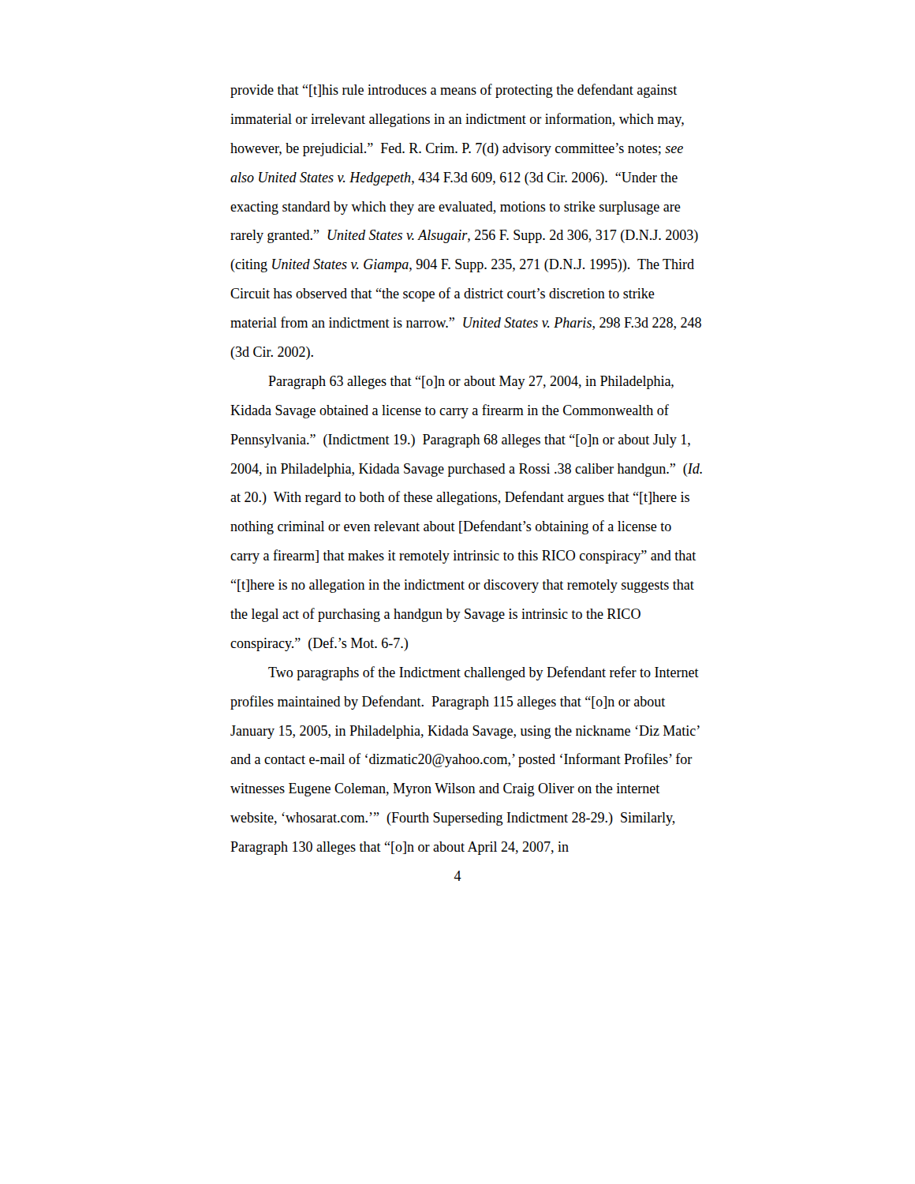provide that “[t]his rule introduces a means of protecting the defendant against immaterial or irrelevant allegations in an indictment or information, which may, however, be prejudicial.” Fed. R. Crim. P. 7(d) advisory committee’s notes; see also United States v. Hedgepeth, 434 F.3d 609, 612 (3d Cir. 2006). “Under the exacting standard by which they are evaluated, motions to strike surplusage are rarely granted.” United States v. Alsugair, 256 F. Supp. 2d 306, 317 (D.N.J. 2003) (citing United States v. Giampa, 904 F. Supp. 235, 271 (D.N.J. 1995)). The Third Circuit has observed that “the scope of a district court’s discretion to strike material from an indictment is narrow.” United States v. Pharis, 298 F.3d 228, 248 (3d Cir. 2002).
Paragraph 63 alleges that “[o]n or about May 27, 2004, in Philadelphia, Kidada Savage obtained a license to carry a firearm in the Commonwealth of Pennsylvania.” (Indictment 19.) Paragraph 68 alleges that “[o]n or about July 1, 2004, in Philadelphia, Kidada Savage purchased a Rossi .38 caliber handgun.” (Id. at 20.) With regard to both of these allegations, Defendant argues that “[t]here is nothing criminal or even relevant about [Defendant’s obtaining of a license to carry a firearm] that makes it remotely intrinsic to this RICO conspiracy” and that “[t]here is no allegation in the indictment or discovery that remotely suggests that the legal act of purchasing a handgun by Savage is intrinsic to the RICO conspiracy.” (Def.’s Mot. 6-7.)
Two paragraphs of the Indictment challenged by Defendant refer to Internet profiles maintained by Defendant. Paragraph 115 alleges that “[o]n or about January 15, 2005, in Philadelphia, Kidada Savage, using the nickname ‘Diz Matic’ and a contact e-mail of ‘dizmatic20@yahoo.com,’ posted ‘Informant Profiles’ for witnesses Eugene Coleman, Myron Wilson and Craig Oliver on the internet website, ‘whosarat.com.’” (Fourth Superseding Indictment 28-29.) Similarly, Paragraph 130 alleges that “[o]n or about April 24, 2007, in
4